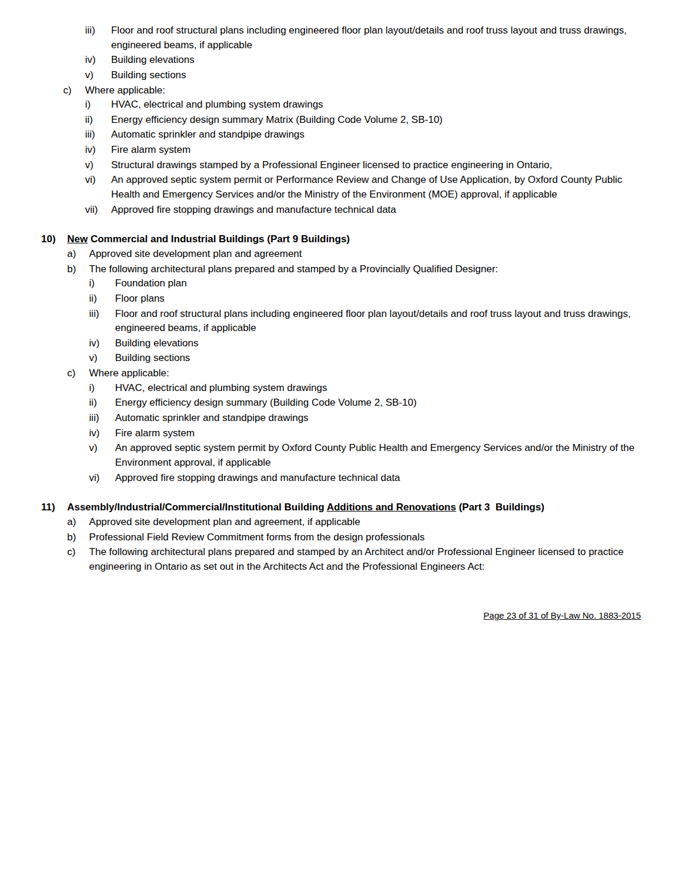iii) Floor and roof structural plans including engineered floor plan layout/details and roof truss layout and truss drawings, engineered beams, if applicable
iv) Building elevations
v) Building sections
c) Where applicable:
i) HVAC, electrical and plumbing system drawings
ii) Energy efficiency design summary Matrix (Building Code Volume 2, SB-10)
iii) Automatic sprinkler and standpipe drawings
iv) Fire alarm system
v) Structural drawings stamped by a Professional Engineer licensed to practice engineering in Ontario,
vi) An approved septic system permit or Performance Review and Change of Use Application, by Oxford County Public Health and Emergency Services and/or the Ministry of the Environment (MOE) approval, if applicable
vii) Approved fire stopping drawings and manufacture technical data
10) New Commercial and Industrial Buildings (Part 9 Buildings)
a) Approved site development plan and agreement
b) The following architectural plans prepared and stamped by a Provincially Qualified Designer:
i) Foundation plan
ii) Floor plans
iii) Floor and roof structural plans including engineered floor plan layout/details and roof truss layout and truss drawings, engineered beams, if applicable
iv) Building elevations
v) Building sections
c) Where applicable:
i) HVAC, electrical and plumbing system drawings
ii) Energy efficiency design summary (Building Code Volume 2, SB-10)
iii) Automatic sprinkler and standpipe drawings
iv) Fire alarm system
v) An approved septic system permit by Oxford County Public Health and Emergency Services and/or the Ministry of the Environment approval, if applicable
vi) Approved fire stopping drawings and manufacture technical data
11) Assembly/Industrial/Commercial/Institutional Building Additions and Renovations (Part 3 Buildings)
a) Approved site development plan and agreement, if applicable
b) Professional Field Review Commitment forms from the design professionals
c) The following architectural plans prepared and stamped by an Architect and/or Professional Engineer licensed to practice engineering in Ontario as set out in the Architects Act and the Professional Engineers Act:
Page 23 of 31 of By-Law No. 1883-2015